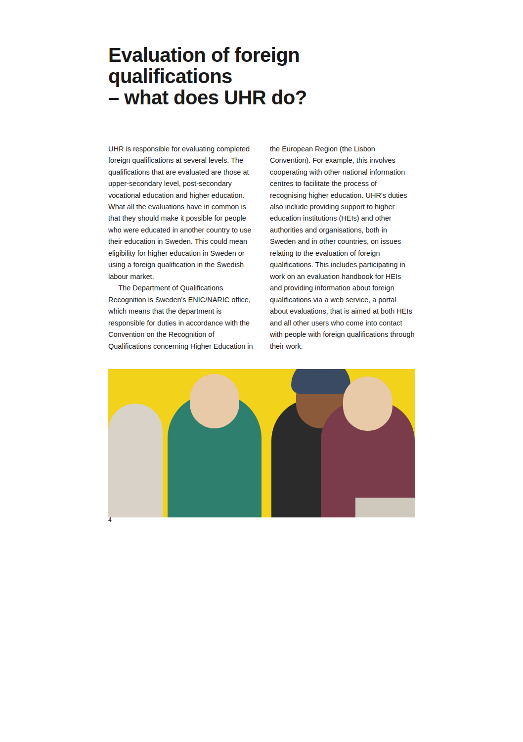Evaluation of foreign
qualifications
– what does UHR do?
UHR is responsible for evaluating completed foreign qualifications at several levels. The qualifications that are evaluated are those at upper-secondary level, post-secondary vocational education and higher education. What all the evaluations have in common is that they should make it possible for people who were educated in another country to use their education in Sweden. This could mean eligibility for higher education in Sweden or using a foreign qualification in the Swedish labour market.
The Department of Qualifications Recognition is Sweden's ENIC/NARIC office, which means that the department is responsible for duties in accordance with the Convention on the Recognition of Qualifications concerning Higher Education in the European Region (the Lisbon Convention). For example, this involves cooperating with other national information centres to facilitate the process of recognising higher education. UHR's duties also include providing support to higher education institutions (HEIs) and other authorities and organisations, both in Sweden and in other countries, on issues relating to the evaluation of foreign qualifications. This includes participating in work on an evaluation handbook for HEIs and providing information about foreign qualifications via a web service, a portal about evaluations, that is aimed at both HEIs and all other users who come into contact with people with foreign qualifications through their work.
4